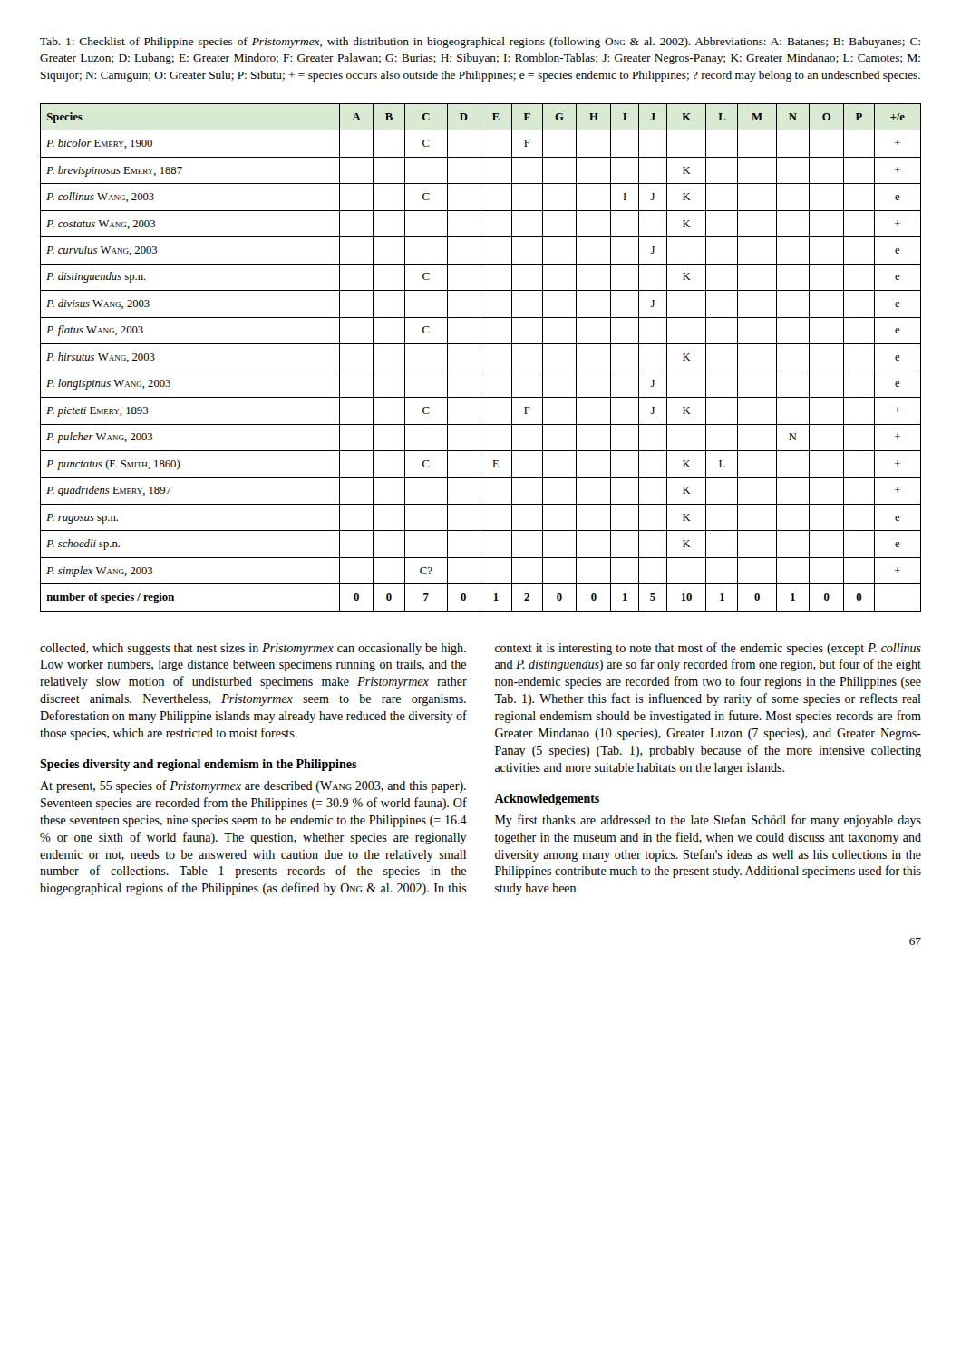Tab. 1: Checklist of Philippine species of Pristomyrmex, with distribution in biogeographical regions (following Ong & al. 2002). Abbreviations: A: Batanes; B: Babuyanes; C: Greater Luzon; D: Lubang; E: Greater Mindoro; F: Greater Palawan; G: Burias; H: Sibuyan; I: Romblon-Tablas; J: Greater Negros-Panay; K: Greater Mindanao; L: Camotes; M: Siquijor; N: Camiguin; O: Greater Sulu; P: Sibutu; + = species occurs also outside the Philippines; e = species endemic to Philippines; ? record may belong to an undescribed species.
| Species | A | B | C | D | E | F | G | H | I | J | K | L | M | N | O | P | +/e |
| --- | --- | --- | --- | --- | --- | --- | --- | --- | --- | --- | --- | --- | --- | --- | --- | --- | --- |
| P. bicolor Emery , 1900 | | | C | | | F | | | | | | | | | | | + |
| P. brevispinosus Emery , 1887 | | | | | | | | | | | K | | | | | | + |
| P. collinus Wang , 2003 | | | C | | | | | | I | J | K | | | | | | e |
| P. costatus Wang , 2003 | | | | | | | | | | | K | | | | | | + |
| P. curvulus Wang , 2003 | | | | | | | | | | J | | | | | | | e |
| P. distinguendus sp.n. | | | C | | | | | | | | K | | | | | | e |
| P. divisus Wang , 2003 | | | | | | | | | | J | | | | | | | e |
| P. flatus Wang , 2003 | | | C | | | | | | | | | | | | | | e |
| P. hirsutus Wang , 2003 | | | | | | | | | | | K | | | | | | e |
| P. longispinus Wang , 2003 | | | | | | | | | | J | | | | | | | e |
| P. picteti Emery , 1893 | | | C | | | F | | | | J | K | | | | | | + |
| P. pulcher Wang , 2003 | | | | | | | | | | | | | | N | | | + |
| P. punctatus (F. Smith , 1860) | | | C | | E | | | | | | K | L | | | | | + |
| P. quadridens Emery , 1897 | | | | | | | | | | | K | | | | | | + |
| P. rugosus sp.n. | | | | | | | | | | | K | | | | | | e |
| P. schoedli sp.n. | | | | | | | | | | | K | | | | | | e |
| P. simplex Wang , 2003 | | | C? | | | | | | | | | | | | | | + |
| number of species / region | 0 | 0 | 7 | 0 | 1 | 2 | 0 | 0 | 1 | 5 | 10 | 1 | 0 | 1 | 0 | 0 | |
collected, which suggests that nest sizes in Pristomyrmex can occasionally be high. Low worker numbers, large distance between specimens running on trails, and the relatively slow motion of undisturbed specimens make Pristomyrmex rather discreet animals. Nevertheless, Pristomyrmex seem to be rare organisms. Deforestation on many Philippine islands may already have reduced the diversity of those species, which are restricted to moist forests.
Species diversity and regional endemism in the Philippines
At present, 55 species of Pristomyrmex are described (Wang 2003, and this paper). Seventeen species are recorded from the Philippines (= 30.9 % of world fauna). Of these seventeen species, nine species seem to be endemic to the Philippines (= 16.4 % or one sixth of world fauna). The question, whether species are regionally endemic or not, needs to be answered with caution due to the relatively small number of collections. Table 1 presents records of the species in the biogeographical regions of the Philippines (as defined by Ong & al. 2002). In this context it is interesting to note that most of the endemic species (except P. collinus and P. distinguendus) are so far only recorded from one region, but four of the eight non-endemic species are recorded from two to four regions in the Philippines (see Tab. 1). Whether this fact is influenced by rarity of some species or reflects real regional endemism should be investigated in future. Most species records are from Greater Mindanao (10 species), Greater Luzon (7 species), and Greater Negros-Panay (5 species) (Tab. 1), probably because of the more intensive collecting activities and more suitable habitats on the larger islands.
Acknowledgements
My first thanks are addressed to the late Stefan Schödl for many enjoyable days together in the museum and in the field, when we could discuss ant taxonomy and diversity among many other topics. Stefan's ideas as well as his collections in the Philippines contribute much to the present study. Additional specimens used for this study have been
67